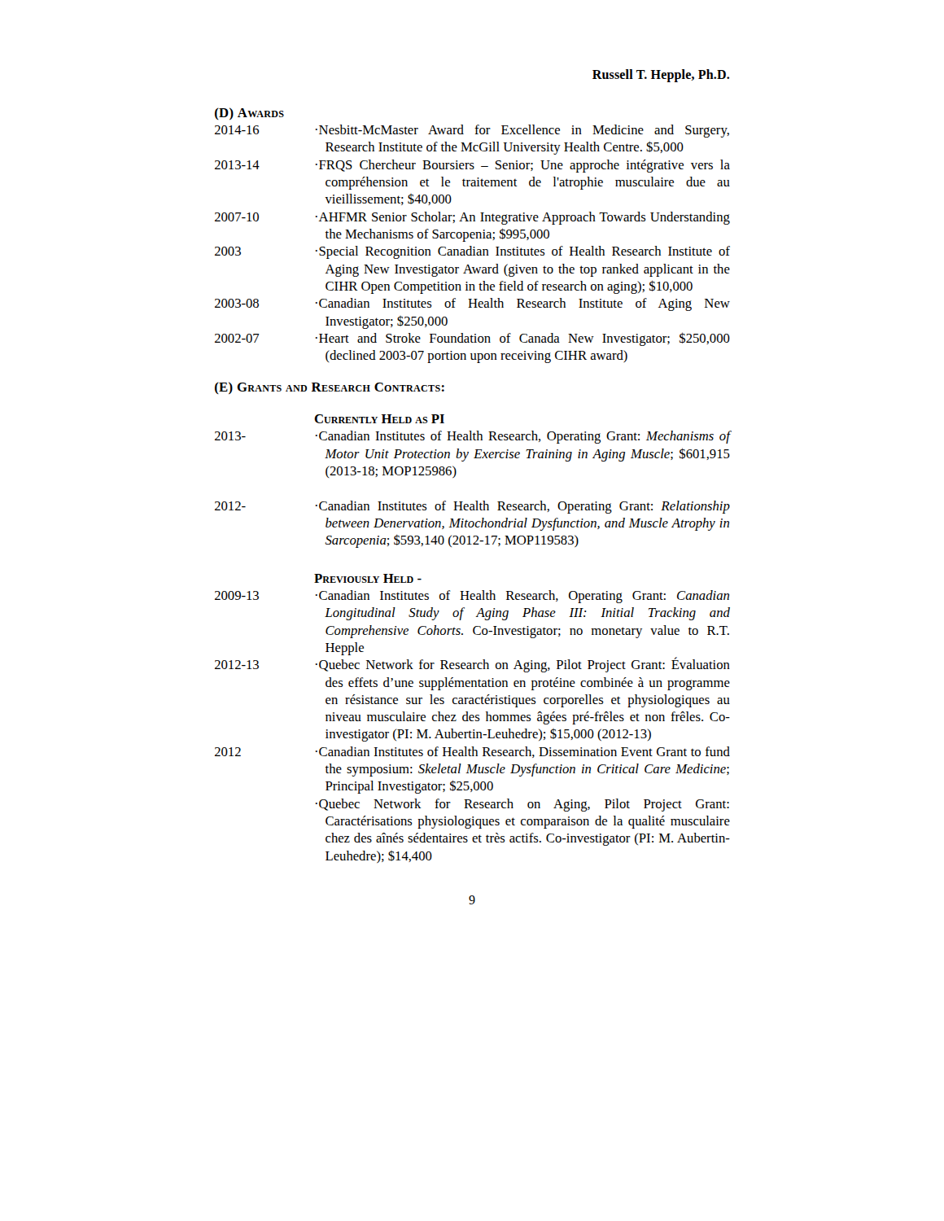Russell T. Hepple, Ph.D.
(D) Awards
| 2014-16 | ·Nesbitt-McMaster Award for Excellence in Medicine and Surgery, Research Institute of the McGill University Health Centre. $5,000 |
| 2013-14 | ·FRQS Chercheur Boursiers – Senior; Une approche intégrative vers la compréhension et le traitement de l'atrophie musculaire due au vieillissement; $40,000 |
| 2007-10 | ·AHFMR Senior Scholar; An Integrative Approach Towards Understanding the Mechanisms of Sarcopenia; $995,000 |
| 2003 | ·Special Recognition Canadian Institutes of Health Research Institute of Aging New Investigator Award (given to the top ranked applicant in the CIHR Open Competition in the field of research on aging); $10,000 |
| 2003-08 | ·Canadian Institutes of Health Research Institute of Aging New Investigator; $250,000 |
| 2002-07 | ·Heart and Stroke Foundation of Canada New Investigator; $250,000 (declined 2003-07 portion upon receiving CIHR award) |
(E) Grants and Research Contracts:
| | Currently Held as PI |
| 2013- | ·Canadian Institutes of Health Research, Operating Grant: Mechanisms of Motor Unit Protection by Exercise Training in Aging Muscle ; $601,915 (2013-18; MOP125986) |
| 2012- | ·Canadian Institutes of Health Research, Operating Grant: Relationship between Denervation, Mitochondrial Dysfunction, and Muscle Atrophy in Sarcopenia ; $593,140 (2012-17; MOP119583) |
| | Previously Held - |
| 2009-13 | ·Canadian Institutes of Health Research, Operating Grant: Canadian Longitudinal Study of Aging Phase III: Initial Tracking and Comprehensive Cohorts. Co-Investigator; no monetary value to R.T. Hepple |
| 2012-13 | ·Quebec Network for Research on Aging, Pilot Project Grant: Évaluation des effets d’une supplémentation en protéine combinée à un programme en résistance sur les caractéristiques corporelles et physiologiques au niveau musculaire chez des hommes âgées pré-frêles et non frêles. Co-investigator (PI: M. Aubertin-Leuhedre); $15,000 (2012-13) |
| 2012 | ·Canadian Institutes of Health Research, Dissemination Event Grant to fund the symposium: Skeletal Muscle Dysfunction in Critical Care Medicine ; Principal Investigator; $25,000 ·Quebec Network for Research on Aging, Pilot Project Grant: Caractérisations physiologiques et comparaison de la qualité musculaire chez des aînés sédentaires et très actifs. Co-investigator (PI: M. Aubertin-Leuhedre); $14,400 |
9